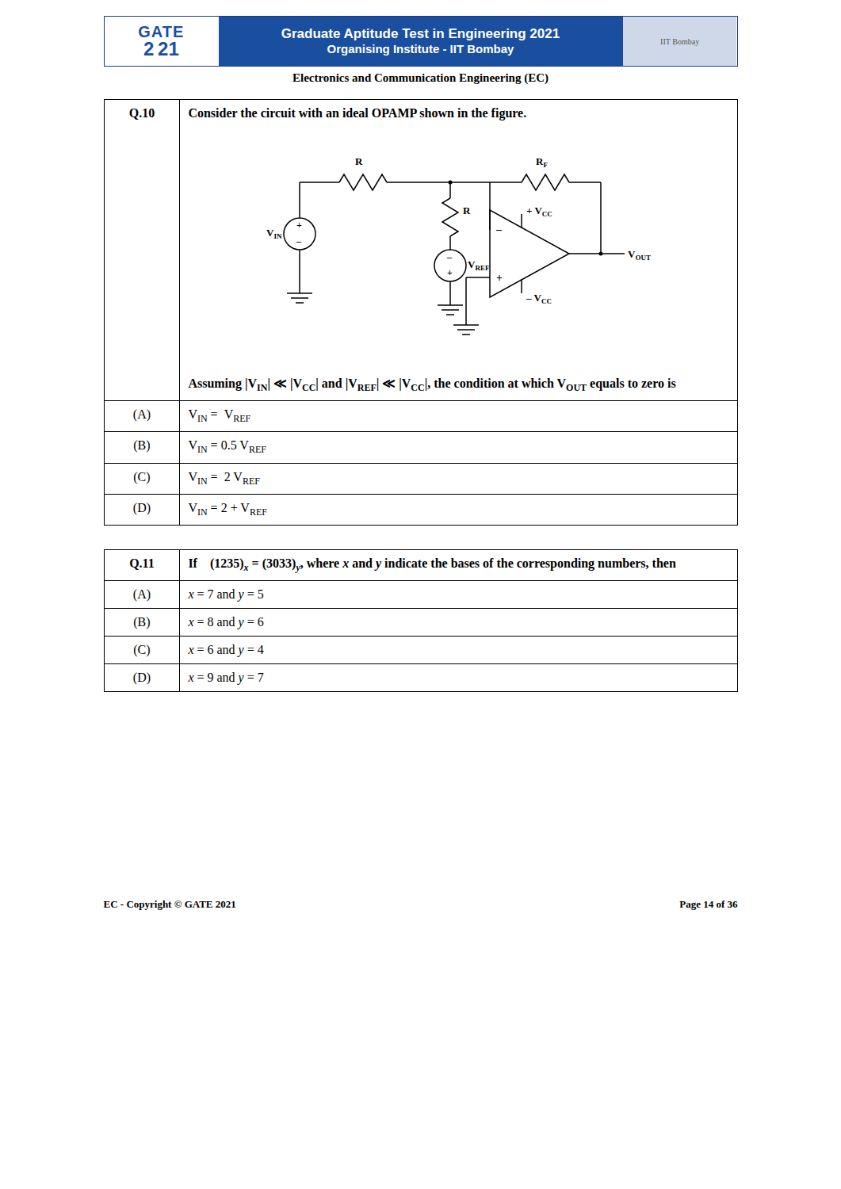GATE
2 21
Graduate Aptitude Test in Engineering 2021
Organising Institute - IIT Bombay
IIT Bombay
Electronics and Communication Engineering (EC)
| Q.10 | Consider the circuit with an ideal OPAMP shown in the figure. R R F + – V IN R – + V REF – + + V CC – V CC V OUT Assuming /V IN / ≪ /V CC / and /V REF / ≪ /V CC /, the condition at which V OUT equals to zero is |
| (A) | V IN = V REF |
| (B) | V IN = 0.5 V REF |
| (C) | V IN = 2 V REF |
| (D) | V IN = 2 + V REF |
| Q.11 | If ( 1235 ) x = ( 3033 ) y , where x and y indicate the bases of the corresponding numbers, then |
| (A) | x = 7 and y = 5 |
| (B) | x = 8 and y = 6 |
| (C) | x = 6 and y = 4 |
| (D) | x = 9 and y = 7 |
EC - Copyright © GATE 2021
Page 14 of 36